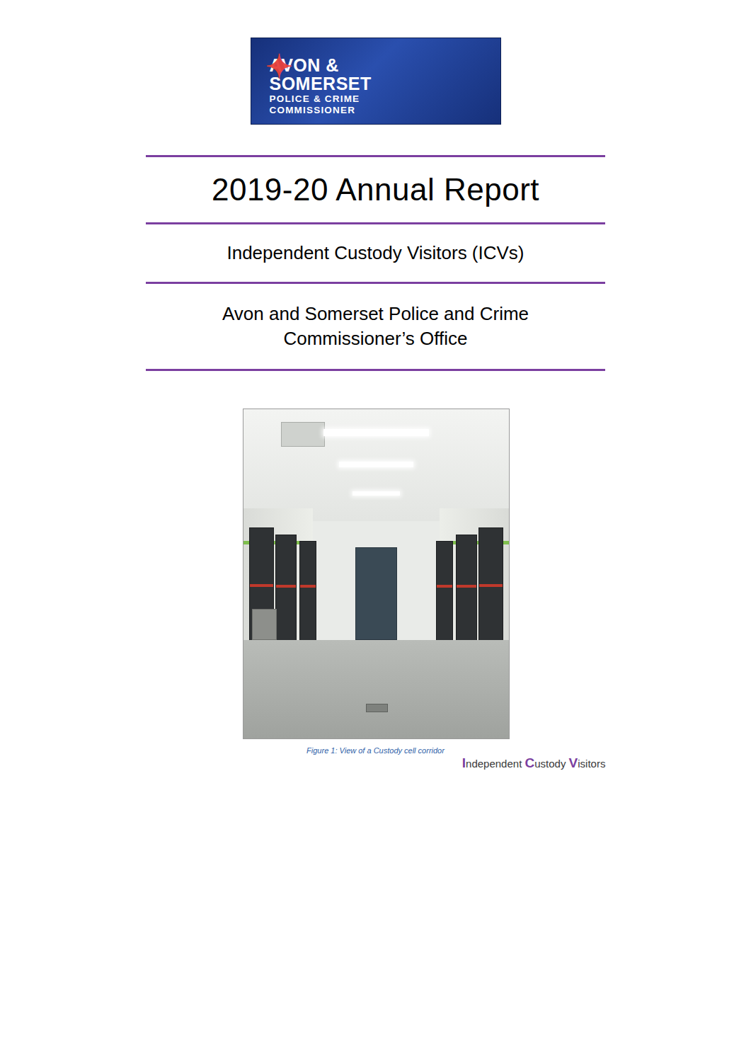✦ AVON & SOMERSET POLICE & CRIME COMMISSIONER
2019-20 Annual Report
Independent Custody Visitors (ICVs)
Avon and Somerset Police and Crime
Commissioner’s Office
Figure 1: View of a Custody cell corridor
Independent Custody Visitors